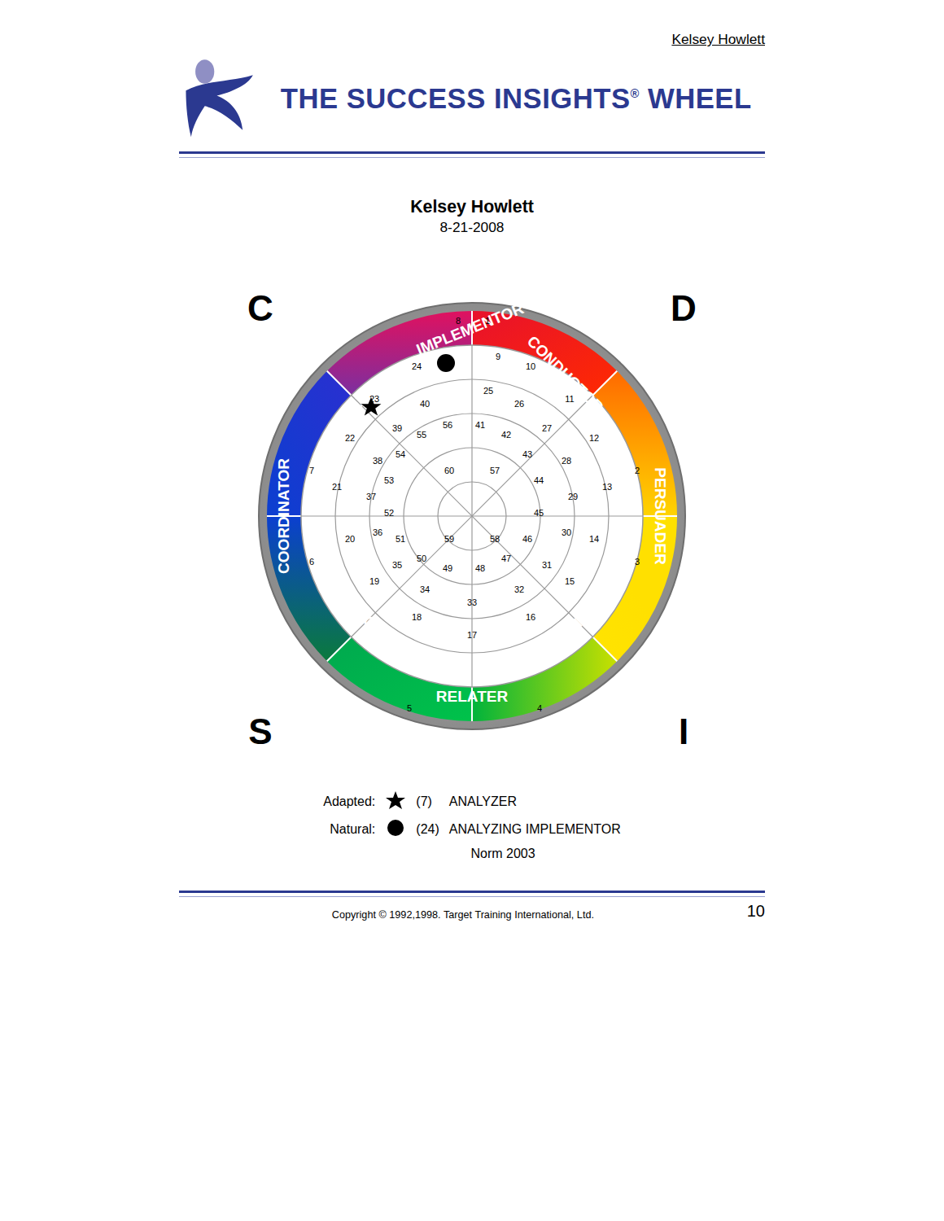Kelsey Howlett
THE SUCCESS INSIGHTS® WHEEL
Kelsey Howlett
8-21-2008
IMPLEMENTOR CONDUCTOR PERSUADER PROMOTER RELATER SUPPORTER COORDINATOR ANALYZER C D S I 1 2 3 4 5 6 7 8 9 10 11 12 13 14 15 16 17 18 19 20 21 22 23 24 25 26 27 28 29 30 31 32 33 34 35 36 37 38 39 40 41 42 43 44 45 46 47 48 49 50 51 52 53 54 55 56 57 58 59 60
| Adapted: | | (7) | ANALYZER |
| Natural: | | (24) | ANALYZING IMPLEMENTOR |
| | Norm 2003 |
Copyright © 1992,1998. Target Training International, Ltd. 10